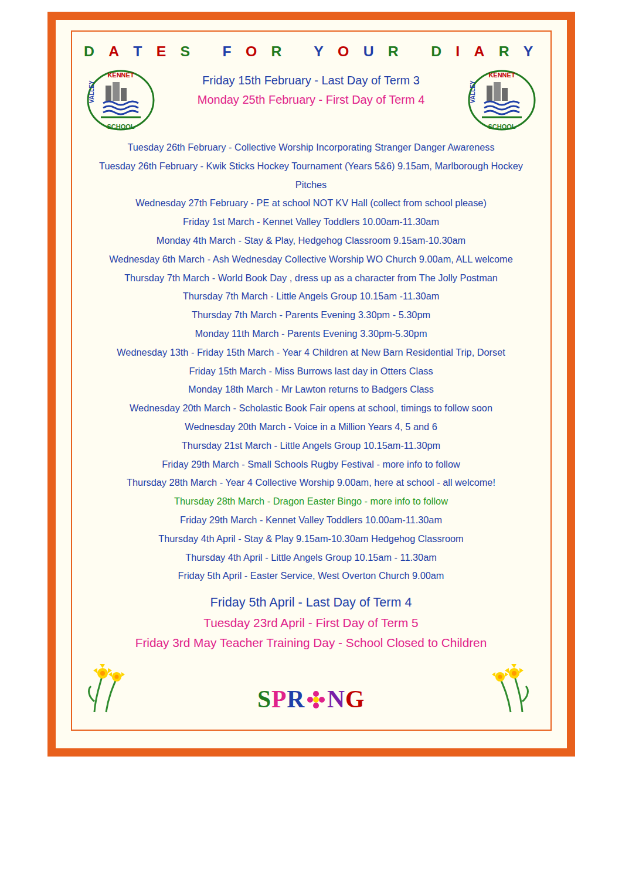D A T E S F O R Y O U R D I A R Y
KENNET SCHOOL VALLEY
Friday 15th February - Last Day of Term 3
Monday 25th February - First Day of Term 4
KENNET SCHOOL VALLEY
Tuesday 26th February - Collective Worship Incorporating Stranger Danger Awareness
Tuesday 26th February - Kwik Sticks Hockey Tournament (Years 5&6) 9.15am, Marlborough Hockey Pitches
Wednesday 27th February - PE at school NOT KV Hall (collect from school please)
Friday 1st March - Kennet Valley Toddlers 10.00am-11.30am
Monday 4th March - Stay & Play, Hedgehog Classroom 9.15am-10.30am
Wednesday 6th March - Ash Wednesday Collective Worship WO Church 9.00am, ALL welcome
Thursday 7th March - World Book Day , dress up as a character from The Jolly Postman
Thursday 7th March - Little Angels Group 10.15am -11.30am
Thursday 7th March - Parents Evening 3.30pm - 5.30pm
Monday 11th March - Parents Evening 3.30pm-5.30pm
Wednesday 13th - Friday 15th March - Year 4 Children at New Barn Residential Trip, Dorset
Friday 15th March - Miss Burrows last day in Otters Class
Monday 18th March - Mr Lawton returns to Badgers Class
Wednesday 20th March - Scholastic Book Fair opens at school, timings to follow soon
Wednesday 20th March - Voice in a Million Years 4, 5 and 6
Thursday 21st March - Little Angels Group 10.15am-11.30pm
Friday 29th March - Small Schools Rugby Festival - more info to follow
Thursday 28th March - Year 4 Collective Worship 9.00am, here at school - all welcome!
Thursday 28th March - Dragon Easter Bingo - more info to follow
Friday 29th March - Kennet Valley Toddlers 10.00am-11.30am
Thursday 4th April - Stay & Play 9.15am-10.30am Hedgehog Classroom
Thursday 4th April - Little Angels Group 10.15am - 11.30am
Friday 5th April - Easter Service, West Overton Church 9.00am
Friday 5th April - Last Day of Term 4
Tuesday 23rd April - First Day of Term 5
Friday 3rd May Teacher Training Day - School Closed to Children
SPR NG